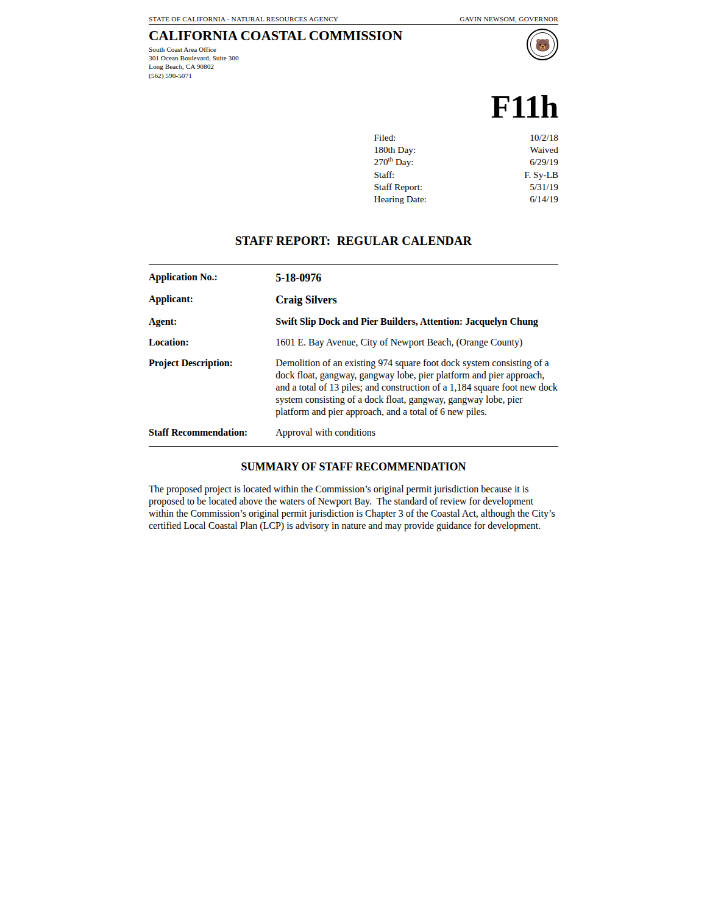State of California - Natural Resources Agency Gavin Newsom, Governor
🐻
CALIFORNIA COASTAL COMMISSION
South Coast Area Office
301 Ocean Boulevard, Suite 300
Long Beach, CA 90802
(562) 590-5071
F11h
| Filed: | 10/2/18 |
| 180th Day: | Waived |
| 270 th Day: | 6/29/19 |
| Staff: | F. Sy-LB |
| Staff Report: | 5/31/19 |
| Hearing Date: | 6/14/19 |
STAFF REPORT: REGULAR CALENDAR
| Application No.: | 5-18-0976 |
| Applicant: | Craig Silvers |
| Agent: | Swift Slip Dock and Pier Builders, Attention: Jacquelyn Chung |
| Location: | 1601 E. Bay Avenue, City of Newport Beach, (Orange County) |
| Project Description: | Demolition of an existing 974 square foot dock system consisting of a dock float, gangway, gangway lobe, pier platform and pier approach, and a total of 13 piles; and construction of a 1,184 square foot new dock system consisting of a dock float, gangway, gangway lobe, pier platform and pier approach, and a total of 6 new piles. |
| Staff Recommendation: | Approval with conditions |
SUMMARY OF STAFF RECOMMENDATION
The proposed project is located within the Commission’s original permit jurisdiction because it is proposed to be located above the waters of Newport Bay. The standard of review for development within the Commission’s original permit jurisdiction is Chapter 3 of the Coastal Act, although the City’s certified Local Coastal Plan (LCP) is advisory in nature and may provide guidance for development.